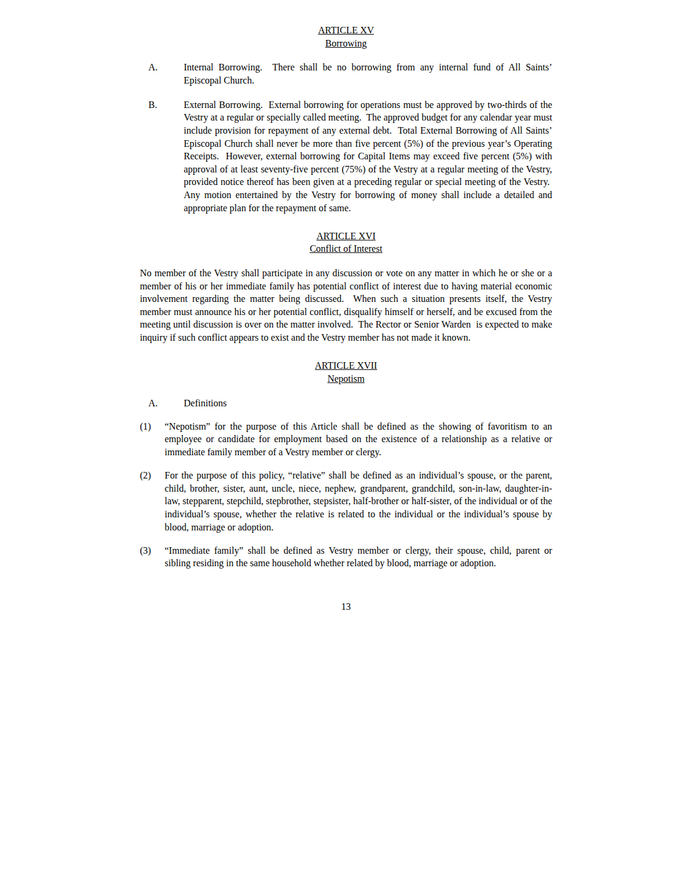ARTICLE XV Borrowing
A. Internal Borrowing. There shall be no borrowing from any internal fund of All Saints’ Episcopal Church.
B. External Borrowing. External borrowing for operations must be approved by two-thirds of the Vestry at a regular or specially called meeting. The approved budget for any calendar year must include provision for repayment of any external debt. Total External Borrowing of All Saints’ Episcopal Church shall never be more than five percent (5%) of the previous year’s Operating Receipts. However, external borrowing for Capital Items may exceed five percent (5%) with approval of at least seventy-five percent (75%) of the Vestry at a regular meeting of the Vestry, provided notice thereof has been given at a preceding regular or special meeting of the Vestry. Any motion entertained by the Vestry for borrowing of money shall include a detailed and appropriate plan for the repayment of same.
ARTICLE XVI Conflict of Interest
No member of the Vestry shall participate in any discussion or vote on any matter in which he or she or a member of his or her immediate family has potential conflict of interest due to having material economic involvement regarding the matter being discussed. When such a situation presents itself, the Vestry member must announce his or her potential conflict, disqualify himself or herself, and be excused from the meeting until discussion is over on the matter involved. The Rector or Senior Warden is expected to make inquiry if such conflict appears to exist and the Vestry member has not made it known.
ARTICLE XVII Nepotism
A. Definitions
(1) “Nepotism” for the purpose of this Article shall be defined as the showing of favoritism to an employee or candidate for employment based on the existence of a relationship as a relative or immediate family member of a Vestry member or clergy.
(2) For the purpose of this policy, “relative” shall be defined as an individual’s spouse, or the parent, child, brother, sister, aunt, uncle, niece, nephew, grandparent, grandchild, son-in-law, daughter-in-law, stepparent, stepchild, stepbrother, stepsister, half-brother or half-sister, of the individual or of the individual’s spouse, whether the relative is related to the individual or the individual’s spouse by blood, marriage or adoption.
(3) “Immediate family” shall be defined as Vestry member or clergy, their spouse, child, parent or sibling residing in the same household whether related by blood, marriage or adoption.
13